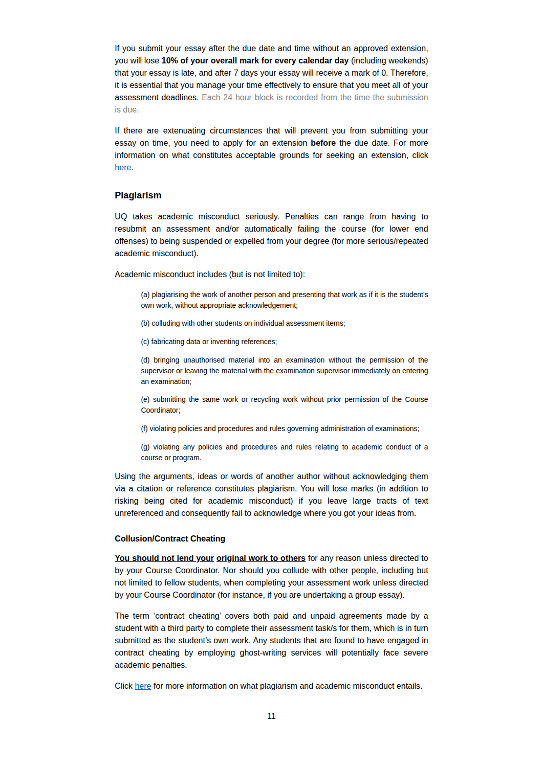If you submit your essay after the due date and time without an approved extension, you will lose 10% of your overall mark for every calendar day (including weekends) that your essay is late, and after 7 days your essay will receive a mark of 0. Therefore, it is essential that you manage your time effectively to ensure that you meet all of your assessment deadlines. Each 24 hour block is recorded from the time the submission is due.
If there are extenuating circumstances that will prevent you from submitting your essay on time, you need to apply for an extension before the due date. For more information on what constitutes acceptable grounds for seeking an extension, click here.
Plagiarism
UQ takes academic misconduct seriously. Penalties can range from having to resubmit an assessment and/or automatically failing the course (for lower end offenses) to being suspended or expelled from your degree (for more serious/repeated academic misconduct).
Academic misconduct includes (but is not limited to):
(a) plagiarising the work of another person and presenting that work as if it is the student's own work, without appropriate acknowledgement;
(b) colluding with other students on individual assessment items;
(c) fabricating data or inventing references;
(d) bringing unauthorised material into an examination without the permission of the supervisor or leaving the material with the examination supervisor immediately on entering an examination;
(e) submitting the same work or recycling work without prior permission of the Course Coordinator;
(f) violating policies and procedures and rules governing administration of examinations;
(g) violating any policies and procedures and rules relating to academic conduct of a course or program.
Using the arguments, ideas or words of another author without acknowledging them via a citation or reference constitutes plagiarism. You will lose marks (in addition to risking being cited for academic misconduct) if you leave large tracts of text unreferenced and consequently fail to acknowledge where you got your ideas from.
Collusion/Contract Cheating
You should not lend your original work to others for any reason unless directed to by your Course Coordinator. Nor should you collude with other people, including but not limited to fellow students, when completing your assessment work unless directed by your Course Coordinator (for instance, if you are undertaking a group essay).
The term ‘contract cheating’ covers both paid and unpaid agreements made by a student with a third party to complete their assessment task/s for them, which is in turn submitted as the student’s own work. Any students that are found to have engaged in contract cheating by employing ghost-writing services will potentially face severe academic penalties.
Click here for more information on what plagiarism and academic misconduct entails.
11